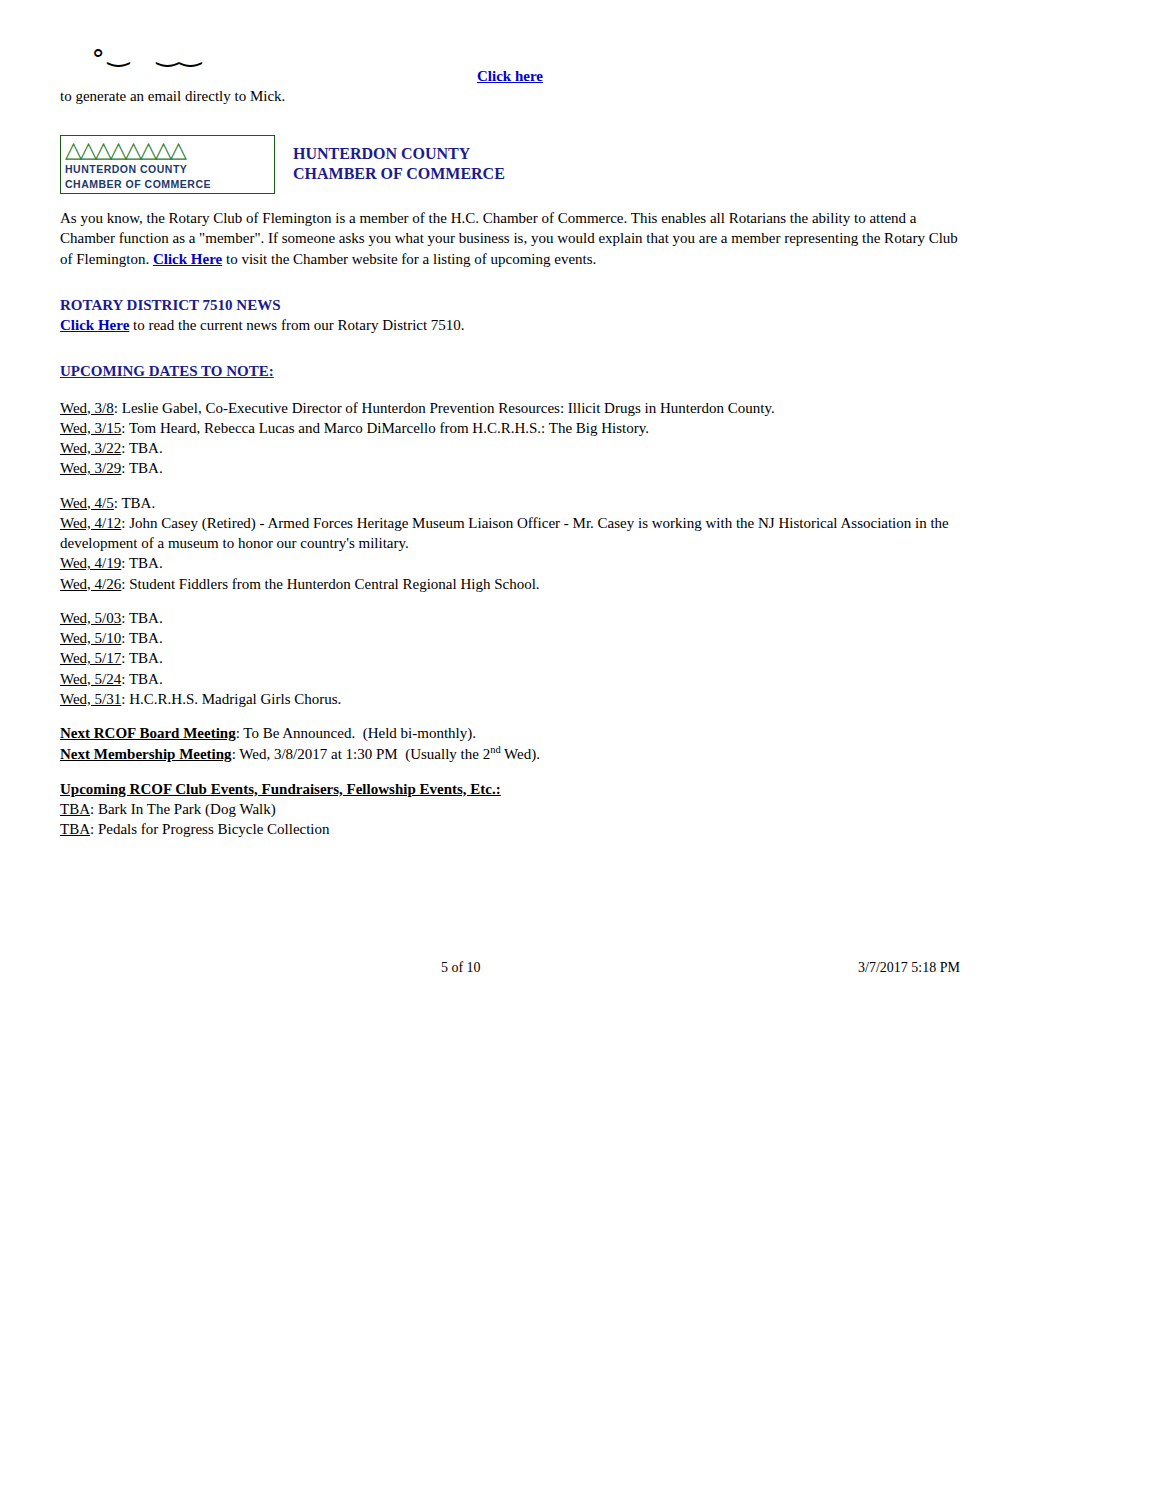∘‿ ‿‿
Click here
to generate an email directly to Mick.
△△△△△△△△ HUNTERDON COUNTY
CHAMBER OF COMMERCE
HUNTERDON COUNTY
CHAMBER OF COMMERCE
As you know, the Rotary Club of Flemington is a member of the H.C. Chamber of Commerce. This enables all Rotarians the ability to attend a Chamber function as a "member". If someone asks you what your business is, you would explain that you are a member representing the Rotary Club of Flemington. Click Here to visit the Chamber website for a listing of upcoming events.
ROTARY DISTRICT 7510 NEWS
Click Here to read the current news from our Rotary District 7510.
UPCOMING DATES TO NOTE:
Wed, 3/8: Leslie Gabel, Co-Executive Director of Hunterdon Prevention Resources: Illicit Drugs in Hunterdon County.
Wed, 3/15: Tom Heard, Rebecca Lucas and Marco DiMarcello from H.C.R.H.S.: The Big History.
Wed, 3/22: TBA.
Wed, 3/29: TBA.
Wed, 4/5: TBA.
Wed, 4/12: John Casey (Retired) - Armed Forces Heritage Museum Liaison Officer - Mr. Casey is working with the NJ Historical Association in the development of a museum to honor our country's military.
Wed, 4/19: TBA.
Wed, 4/26: Student Fiddlers from the Hunterdon Central Regional High School.
Wed, 5/03: TBA.
Wed, 5/10: TBA.
Wed, 5/17: TBA.
Wed, 5/24: TBA.
Wed, 5/31: H.C.R.H.S. Madrigal Girls Chorus.
Next RCOF Board Meeting: To Be Announced. (Held bi-monthly).
Next Membership Meeting: Wed, 3/8/2017 at 1:30 PM (Usually the 2nd Wed).
Upcoming RCOF Club Events, Fundraisers, Fellowship Events, Etc.:
TBA: Bark In The Park (Dog Walk)
TBA: Pedals for Progress Bicycle Collection
5 of 10
3/7/2017 5:18 PM